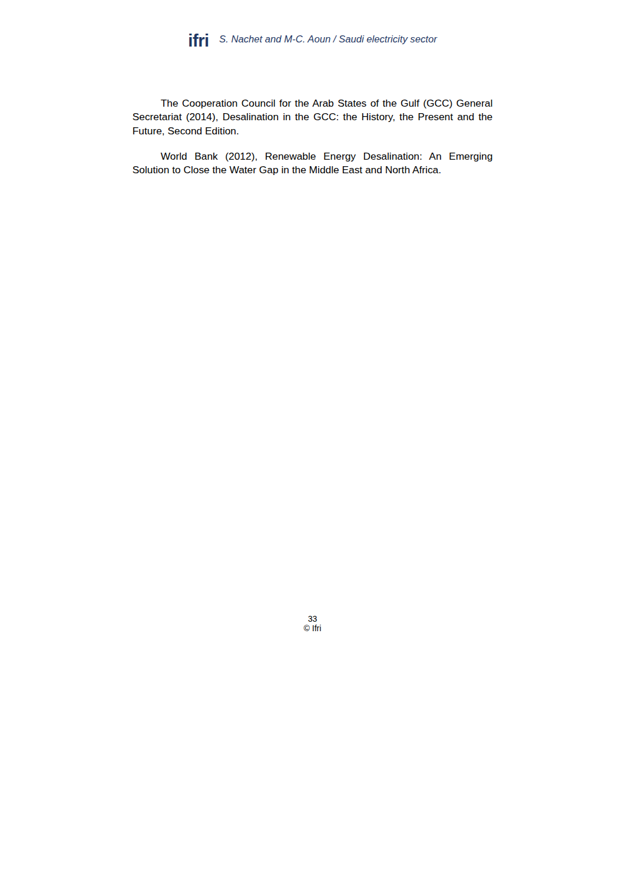ifri S. Nachet and M-C. Aoun / Saudi electricity sector
The Cooperation Council for the Arab States of the Gulf (GCC) General Secretariat (2014), Desalination in the GCC: the History, the Present and the Future, Second Edition.
World Bank (2012), Renewable Energy Desalination: An Emerging Solution to Close the Water Gap in the Middle East and North Africa.
33 © Ifri